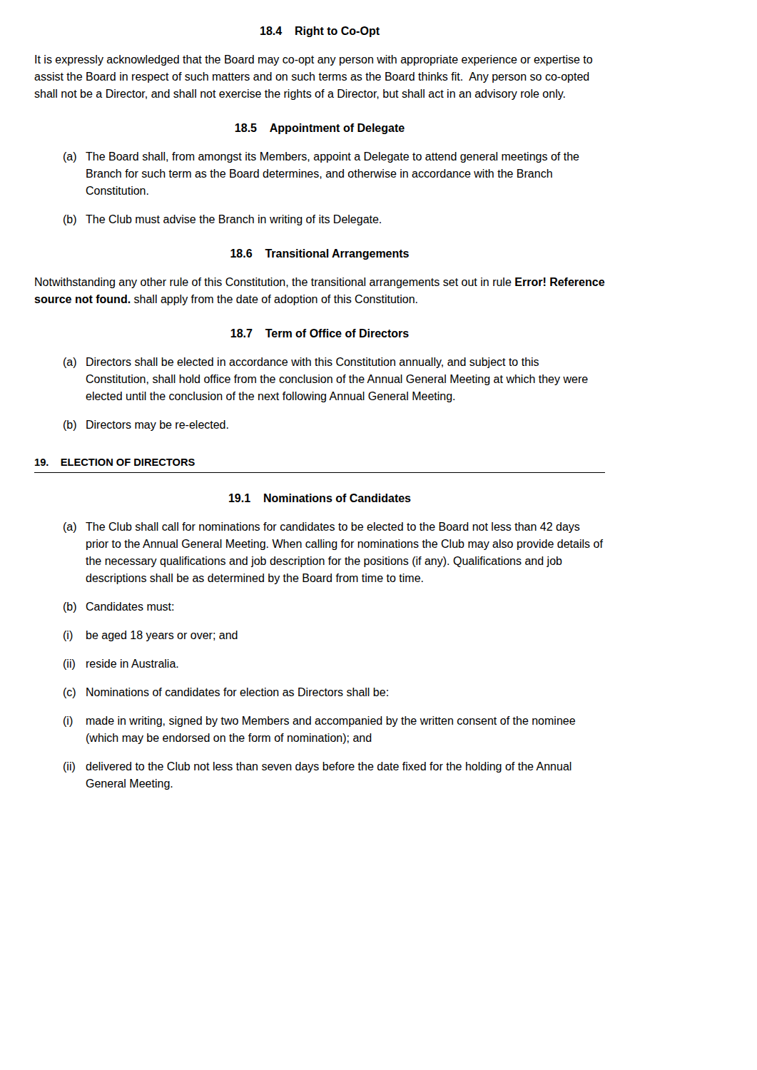18.4 Right to Co-Opt
It is expressly acknowledged that the Board may co-opt any person with appropriate experience or expertise to assist the Board in respect of such matters and on such terms as the Board thinks fit. Any person so co-opted shall not be a Director, and shall not exercise the rights of a Director, but shall act in an advisory role only.
18.5 Appointment of Delegate
(a)
The Board shall, from amongst its Members, appoint a Delegate to attend general meetings of the Branch for such term as the Board determines, and otherwise in accordance with the Branch Constitution.
(b)
The Club must advise the Branch in writing of its Delegate.
18.6 Transitional Arrangements
Notwithstanding any other rule of this Constitution, the transitional arrangements set out in rule Error! Reference source not found. shall apply from the date of adoption of this Constitution.
18.7 Term of Office of Directors
(a)
Directors shall be elected in accordance with this Constitution annually, and subject to this Constitution, shall hold office from the conclusion of the Annual General Meeting at which they were elected until the conclusion of the next following Annual General Meeting.
(b)
Directors may be re-elected.
19. ELECTION OF DIRECTORS
19.1 Nominations of Candidates
(a)
The Club shall call for nominations for candidates to be elected to the Board not less than 42 days prior to the Annual General Meeting. When calling for nominations the Club may also provide details of the necessary qualifications and job description for the positions (if any). Qualifications and job descriptions shall be as determined by the Board from time to time.
(b)
Candidates must:
(i)
be aged 18 years or over; and
(ii)
reside in Australia.
(c)
Nominations of candidates for election as Directors shall be:
(i)
made in writing, signed by two Members and accompanied by the written consent of the nominee (which may be endorsed on the form of nomination); and
(ii)
delivered to the Club not less than seven days before the date fixed for the holding of the Annual General Meeting.